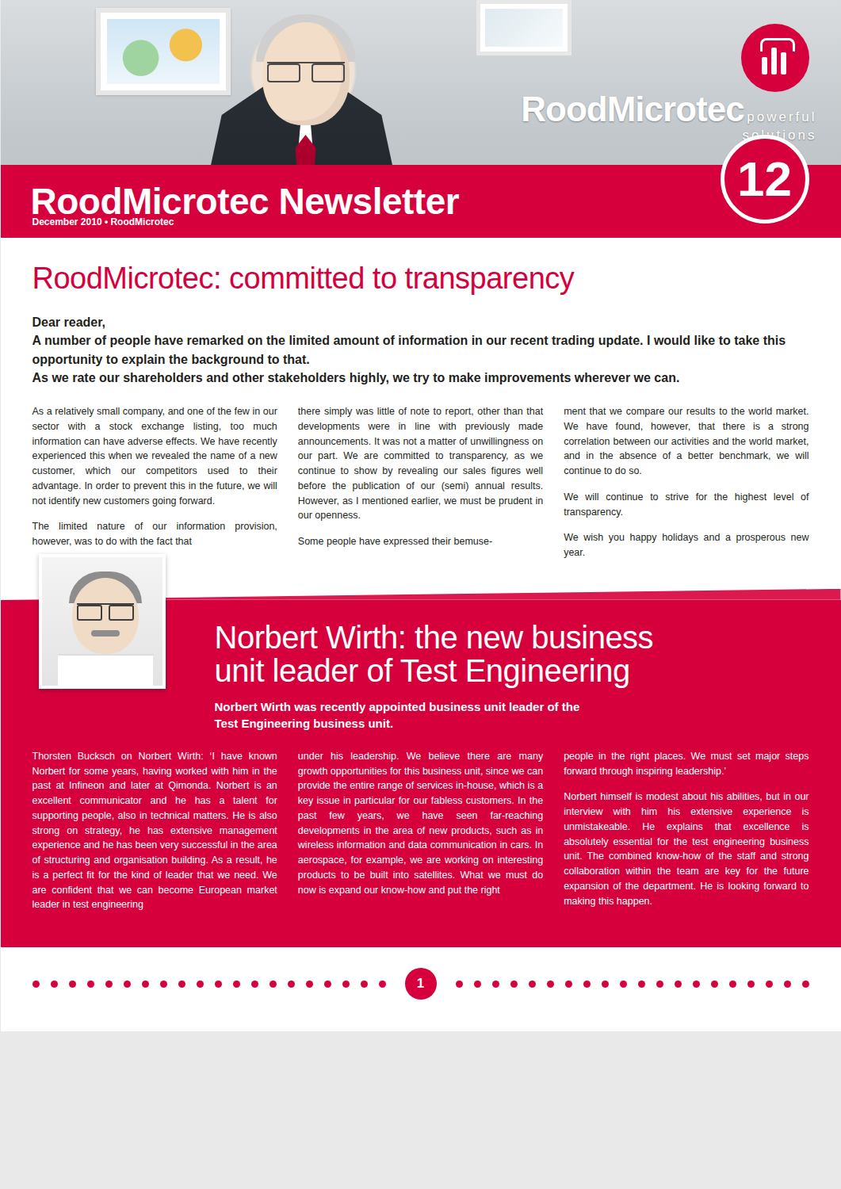RoodMicrotec powerful solutions
RoodMicrotec Newsletter
December 2010 • RoodMicrotec
12
RoodMicrotec: committed to transparency
Dear reader,
A number of people have remarked on the limited amount of information in our recent trading update. I would like to take this opportunity to explain the background to that.
As we rate our shareholders and other stakeholders highly, we try to make improvements wherever we can.
As a relatively small company, and one of the few in our sector with a stock exchange listing, too much information can have adverse effects. We have recently experienced this when we revealed the name of a new customer, which our competitors used to their advantage. In order to prevent this in the future, we will not identify new customers going forward.
The limited nature of our information provision, however, was to do with the fact that
there simply was little of note to report, other than that developments were in line with previously made announcements. It was not a matter of unwillingness on our part. We are committed to transparency, as we continue to show by revealing our sales figures well before the publication of our (semi) annual results. However, as I mentioned earlier, we must be prudent in our openness.
Some people have expressed their bemuse-
ment that we compare our results to the world market. We have found, however, that there is a strong correlation between our activities and the world market, and in the absence of a better benchmark, we will continue to do so.
We will continue to strive for the highest level of transparency.
We wish you happy holidays and a prosperous new year.
Norbert Wirth: the new business
unit leader of Test Engineering
Norbert Wirth was recently appointed business unit leader of the
Test Engineering business unit.
Thorsten Bucksch on Norbert Wirth: ‘I have known Norbert for some years, having worked with him in the past at Infineon and later at Qimonda. Norbert is an excellent communicator and he has a talent for supporting people, also in technical matters. He is also strong on strategy, he has extensive management experience and he has been very successful in the area of structuring and organisation building. As a result, he is a perfect fit for the kind of leader that we need. We are confident that we can become European market leader in test engineering
under his leadership. We believe there are many growth opportunities for this business unit, since we can provide the entire range of services in-house, which is a key issue in particular for our fabless customers. In the past few years, we have seen far-reaching developments in the area of new products, such as in wireless information and data communication in cars. In aerospace, for example, we are working on interesting products to be built into satellites. What we must do now is expand our know-how and put the right
people in the right places. We must set major steps forward through inspiring leadership.’
Norbert himself is modest about his abilities, but in our interview with him his extensive experience is unmistakeable. He explains that excellence is absolutely essential for the test engineering business unit. The combined know-how of the staff and strong collaboration within the team are key for the future expansion of the department. He is looking forward to making this happen.
1